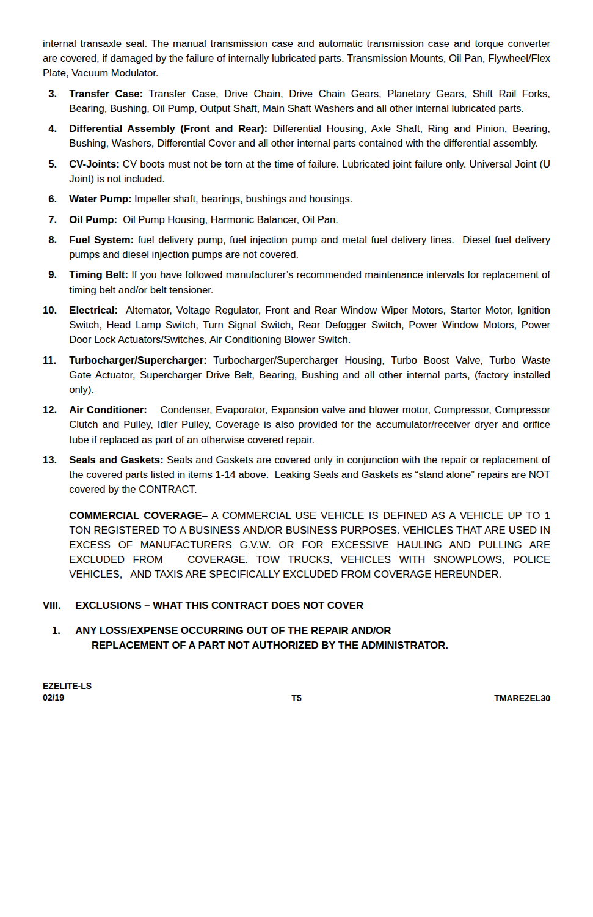internal transaxle seal. The manual transmission case and automatic transmission case and torque converter are covered, if damaged by the failure of internally lubricated parts. Transmission Mounts, Oil Pan, Flywheel/Flex Plate, Vacuum Modulator.
Transfer Case: Transfer Case, Drive Chain, Drive Chain Gears, Planetary Gears, Shift Rail Forks, Bearing, Bushing, Oil Pump, Output Shaft, Main Shaft Washers and all other internal lubricated parts.
Differential Assembly (Front and Rear): Differential Housing, Axle Shaft, Ring and Pinion, Bearing, Bushing, Washers, Differential Cover and all other internal parts contained with the differential assembly.
CV-Joints: CV boots must not be torn at the time of failure. Lubricated joint failure only. Universal Joint (U Joint) is not included.
Water Pump: Impeller shaft, bearings, bushings and housings.
Oil Pump: Oil Pump Housing, Harmonic Balancer, Oil Pan.
Fuel System: fuel delivery pump, fuel injection pump and metal fuel delivery lines. Diesel fuel delivery pumps and diesel injection pumps are not covered.
Timing Belt: If you have followed manufacturer’s recommended maintenance intervals for replacement of timing belt and/or belt tensioner.
Electrical: Alternator, Voltage Regulator, Front and Rear Window Wiper Motors, Starter Motor, Ignition Switch, Head Lamp Switch, Turn Signal Switch, Rear Defogger Switch, Power Window Motors, Power Door Lock Actuators/Switches, Air Conditioning Blower Switch.
Turbocharger/Supercharger: Turbocharger/Supercharger Housing, Turbo Boost Valve, Turbo Waste Gate Actuator, Supercharger Drive Belt, Bearing, Bushing and all other internal parts, (factory installed only).
Air Conditioner: Condenser, Evaporator, Expansion valve and blower motor, Compressor, Compressor Clutch and Pulley, Idler Pulley, Coverage is also provided for the accumulator/receiver dryer and orifice tube if replaced as part of an otherwise covered repair.
Seals and Gaskets: Seals and Gaskets are covered only in conjunction with the repair or replacement of the covered parts listed in items 1-14 above. Leaking Seals and Gaskets as “stand alone” repairs are NOT covered by the CONTRACT.
COMMERCIAL COVERAGE– A COMMERCIAL USE VEHICLE IS DEFINED AS A VEHICLE UP TO 1 TON REGISTERED TO A BUSINESS AND/OR BUSINESS PURPOSES. VEHICLES THAT ARE USED IN EXCESS OF MANUFACTURERS G.V.W. OR FOR EXCESSIVE HAULING AND PULLING ARE EXCLUDED FROM COVERAGE. TOW TRUCKS, VEHICLES WITH SNOWPLOWS, POLICE VEHICLES, AND TAXIS ARE SPECIFICALLY EXCLUDED FROM COVERAGE HEREUNDER.
VIII. EXCLUSIONS – WHAT THIS CONTRACT DOES NOT COVER
1. ANY LOSS/EXPENSE OCCURRING OUT OF THE REPAIR AND/ORREPLACEMENT OF A PART NOT AUTHORIZED BY THE ADMINISTRATOR.
EZELITE-LS
02/19 T5 TMAREZEL30